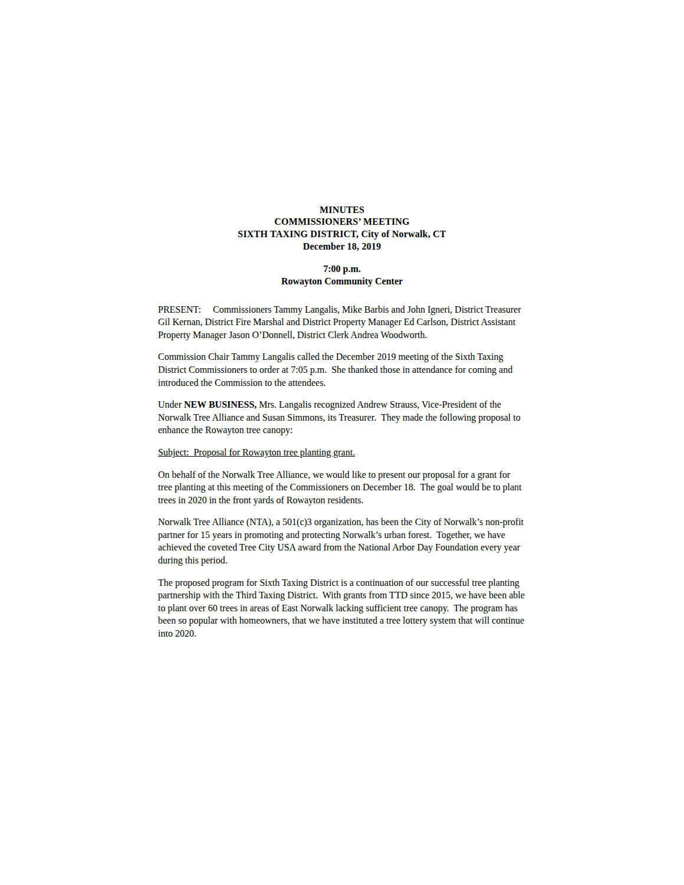MINUTES
COMMISSIONERS’ MEETING
SIXTH TAXING DISTRICT, City of Norwalk, CT
December 18, 2019
7:00 p.m.
Rowayton Community Center
PRESENT: Commissioners Tammy Langalis, Mike Barbis and John Igneri, District Treasurer Gil Kernan, District Fire Marshal and District Property Manager Ed Carlson, District Assistant Property Manager Jason O’Donnell, District Clerk Andrea Woodworth.
Commission Chair Tammy Langalis called the December 2019 meeting of the Sixth Taxing District Commissioners to order at 7:05 p.m. She thanked those in attendance for coming and introduced the Commission to the attendees.
Under NEW BUSINESS, Mrs. Langalis recognized Andrew Strauss, Vice-President of the Norwalk Tree Alliance and Susan Simmons, its Treasurer. They made the following proposal to enhance the Rowayton tree canopy:
Subject: Proposal for Rowayton tree planting grant.
On behalf of the Norwalk Tree Alliance, we would like to present our proposal for a grant for tree planting at this meeting of the Commissioners on December 18. The goal would be to plant trees in 2020 in the front yards of Rowayton residents.
Norwalk Tree Alliance (NTA), a 501(c)3 organization, has been the City of Norwalk’s non-profit partner for 15 years in promoting and protecting Norwalk’s urban forest. Together, we have achieved the coveted Tree City USA award from the National Arbor Day Foundation every year during this period.
The proposed program for Sixth Taxing District is a continuation of our successful tree planting partnership with the Third Taxing District. With grants from TTD since 2015, we have been able to plant over 60 trees in areas of East Norwalk lacking sufficient tree canopy. The program has been so popular with homeowners, that we have instituted a tree lottery system that will continue into 2020.